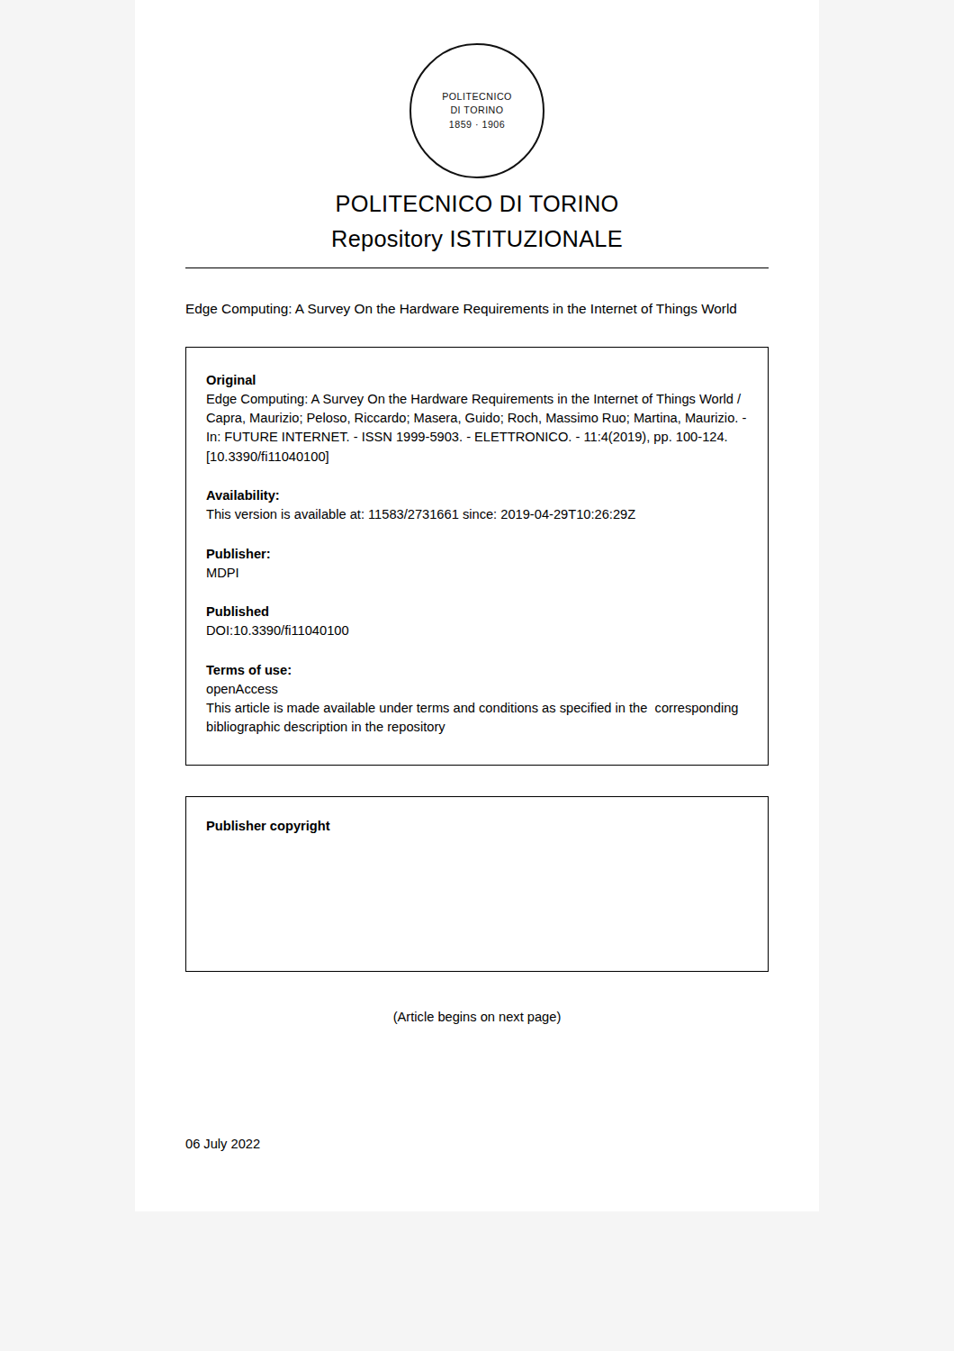POLITECNICO
DI TORINO
1859 · 1906
POLITECNICO DI TORINO
Repository ISTITUZIONALE
Edge Computing: A Survey On the Hardware Requirements in the Internet of Things World
Original
Edge Computing: A Survey On the Hardware Requirements in the Internet of Things World / Capra, Maurizio; Peloso, Riccardo; Masera, Guido; Roch, Massimo Ruo; Martina, Maurizio. - In: FUTURE INTERNET. - ISSN 1999-5903. - ELETTRONICO. - 11:4(2019), pp. 100-124. [10.3390/fi11040100]
Availability:
This version is available at: 11583/2731661 since: 2019-04-29T10:26:29Z
Publisher:
MDPI
Published
DOI:10.3390/fi11040100
Terms of use:
openAccess
This article is made available under terms and conditions as specified in the corresponding bibliographic description in the repository
Publisher copyright
(Article begins on next page)
06 July 2022